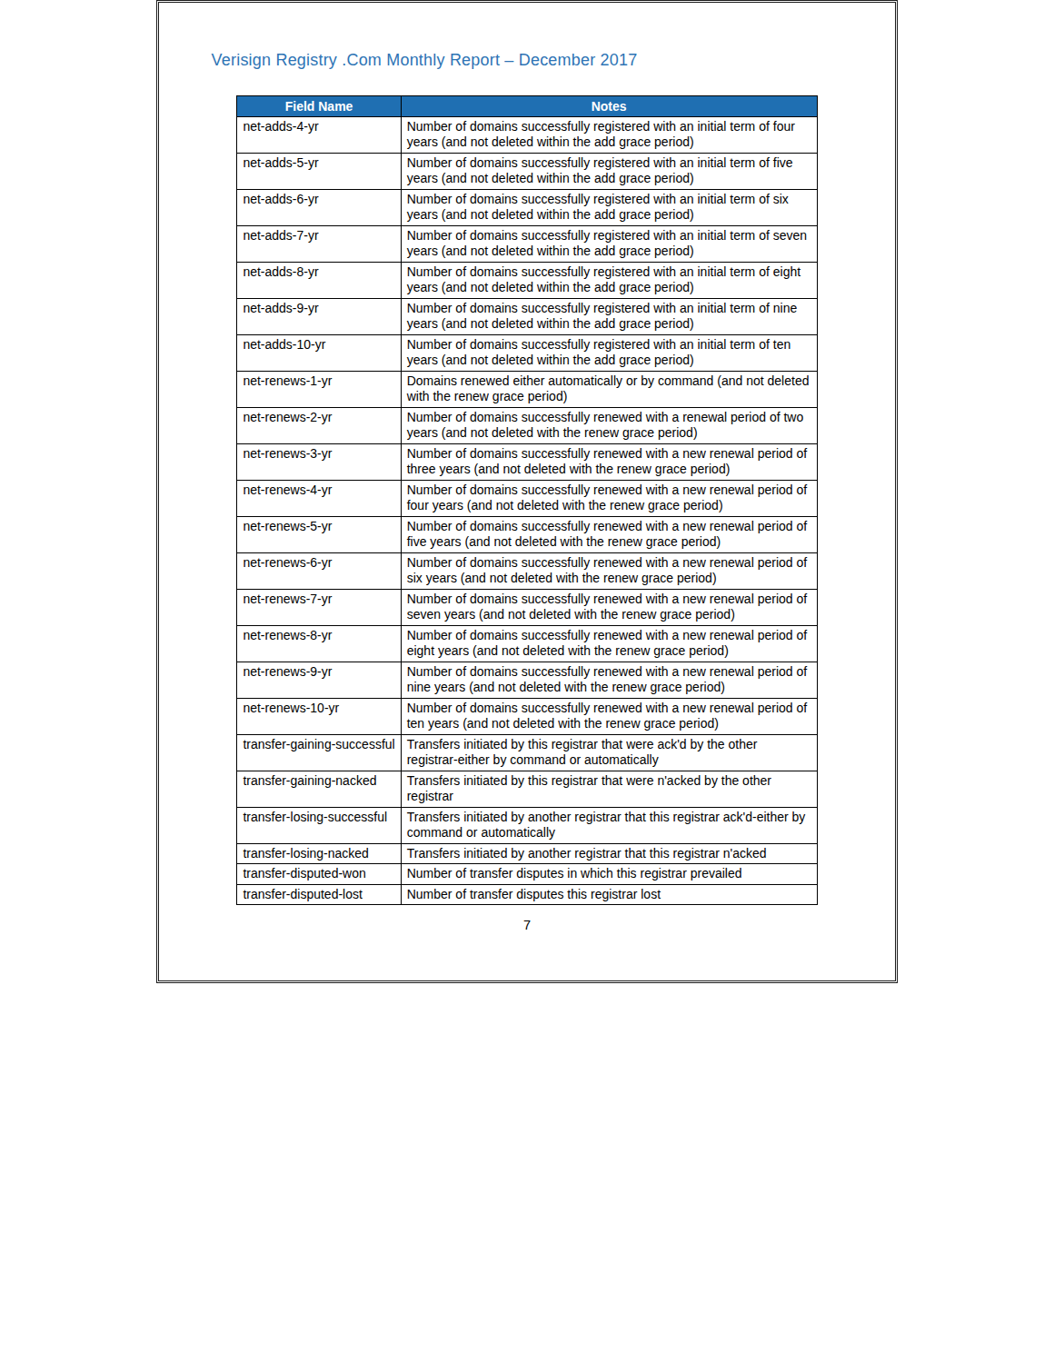Verisign Registry .Com Monthly Report – December 2017
| Field Name | Notes |
| --- | --- |
| net-adds-4-yr | Number of domains successfully registered with an initial term of four years (and not deleted within the add grace period) |
| net-adds-5-yr | Number of domains successfully registered with an initial term of five years (and not deleted within the add grace period) |
| net-adds-6-yr | Number of domains successfully registered with an initial term of six years (and not deleted within the add grace period) |
| net-adds-7-yr | Number of domains successfully registered with an initial term of seven years (and not deleted within the add grace period) |
| net-adds-8-yr | Number of domains successfully registered with an initial term of eight years (and not deleted within the add grace period) |
| net-adds-9-yr | Number of domains successfully registered with an initial term of nine years (and not deleted within the add grace period) |
| net-adds-10-yr | Number of domains successfully registered with an initial term of ten years (and not deleted within the add grace period) |
| net-renews-1-yr | Domains renewed either automatically or by command (and not deleted with the renew grace period) |
| net-renews-2-yr | Number of domains successfully renewed with a renewal period of two years (and not deleted with the renew grace period) |
| net-renews-3-yr | Number of domains successfully renewed with a new renewal period of three years (and not deleted with the renew grace period) |
| net-renews-4-yr | Number of domains successfully renewed with a new renewal period of four years (and not deleted with the renew grace period) |
| net-renews-5-yr | Number of domains successfully renewed with a new renewal period of five years (and not deleted with the renew grace period) |
| net-renews-6-yr | Number of domains successfully renewed with a new renewal period of six years (and not deleted with the renew grace period) |
| net-renews-7-yr | Number of domains successfully renewed with a new renewal period of seven years (and not deleted with the renew grace period) |
| net-renews-8-yr | Number of domains successfully renewed with a new renewal period of eight years (and not deleted with the renew grace period) |
| net-renews-9-yr | Number of domains successfully renewed with a new renewal period of nine years (and not deleted with the renew grace period) |
| net-renews-10-yr | Number of domains successfully renewed with a new renewal period of ten years (and not deleted with the renew grace period) |
| transfer-gaining-successful | Transfers initiated by this registrar that were ack'd by the other registrar-either by command or automatically |
| transfer-gaining-nacked | Transfers initiated by this registrar that were n'acked by the other registrar |
| transfer-losing-successful | Transfers initiated by another registrar that this registrar ack'd-either by command or automatically |
| transfer-losing-nacked | Transfers initiated by another registrar that this registrar n'acked |
| transfer-disputed-won | Number of transfer disputes in which this registrar prevailed |
| transfer-disputed-lost | Number of transfer disputes this registrar lost |
7